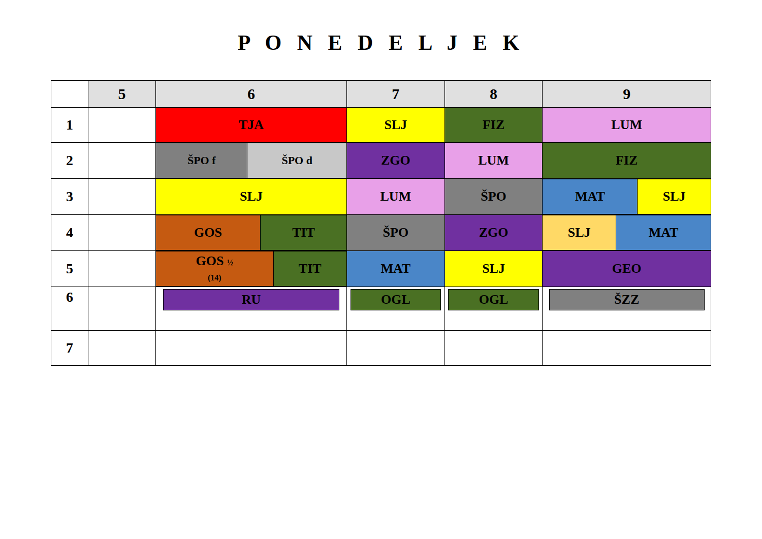P O N E D E L J E K
| | 5 | 6 | 7 | 8 | 9 |
| --- | --- | --- | --- | --- | --- |
| 1 | | TJA | SLJ | FIZ | LUM |
| 2 | | / ŠPO f / ŠPO d / | ZGO | LUM | FIZ |
| 3 | | SLJ | LUM | ŠPO | / MAT / SLJ / |
| 4 | | / GOS / TIT / | ŠPO | ZGO | / SLJ / MAT / |
| 5 | | / GOS ½ (14) / TIT / | MAT | SLJ | GEO |
| 6 | | RU | OGL | OGL | ŠZZ |
| 7 | | | | | |